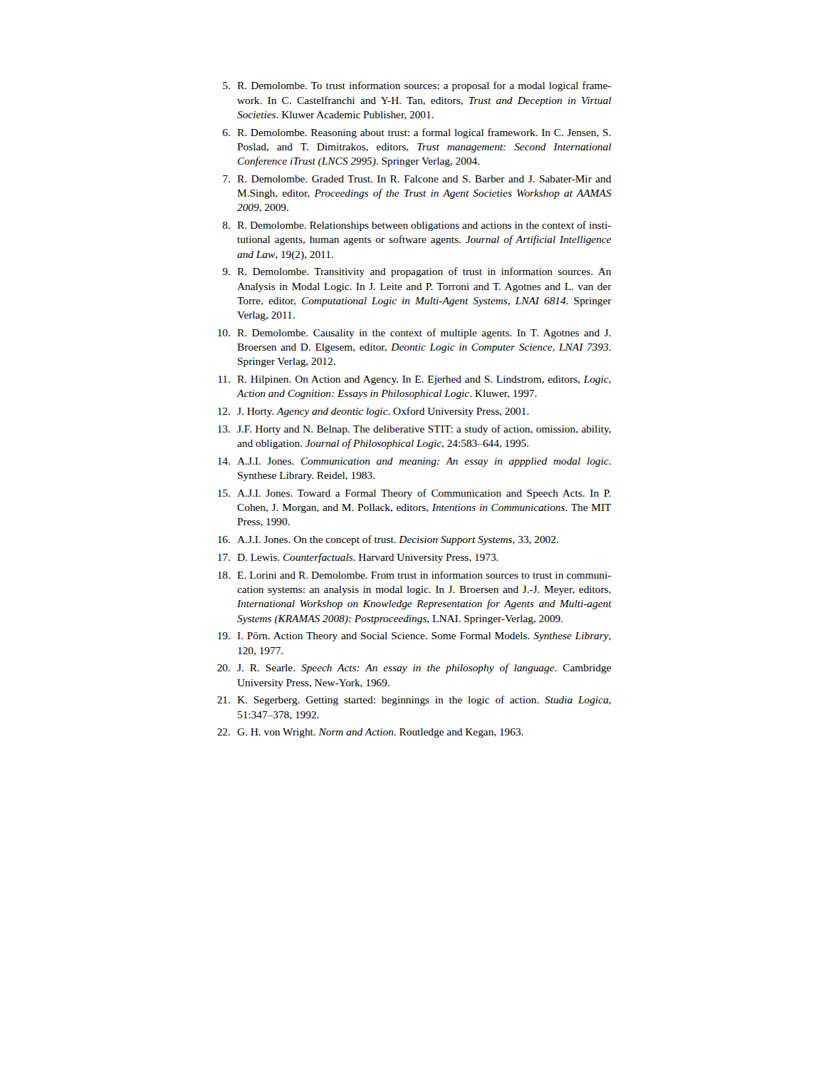5. R. Demolombe. To trust information sources: a proposal for a modal logical framework. In C. Castelfranchi and Y-H. Tan, editors, Trust and Deception in Virtual Societies. Kluwer Academic Publisher, 2001.
6. R. Demolombe. Reasoning about trust: a formal logical framework. In C. Jensen, S. Poslad, and T. Dimitrakos, editors, Trust management: Second International Conference iTrust (LNCS 2995). Springer Verlag, 2004.
7. R. Demolombe. Graded Trust. In R. Falcone and S. Barber and J. Sabater-Mir and M.Singh, editor, Proceedings of the Trust in Agent Societies Workshop at AAMAS 2009, 2009.
8. R. Demolombe. Relationships between obligations and actions in the context of institutional agents, human agents or software agents. Journal of Artificial Intelligence and Law, 19(2), 2011.
9. R. Demolombe. Transitivity and propagation of trust in information sources. An Analysis in Modal Logic. In J. Leite and P. Torroni and T. Agotnes and L. van der Torre, editor, Computational Logic in Multi-Agent Systems, LNAI 6814. Springer Verlag, 2011.
10. R. Demolombe. Causality in the context of multiple agents. In T. Agotnes and J. Broersen and D. Elgesem, editor, Deontic Logic in Computer Science, LNAI 7393. Springer Verlag, 2012.
11. R. Hilpinen. On Action and Agency. In E. Ejerhed and S. Lindstrom, editors, Logic, Action and Cognition: Essays in Philosophical Logic. Kluwer, 1997.
12. J. Horty. Agency and deontic logic. Oxford University Press, 2001.
13. J.F. Horty and N. Belnap. The deliberative STIT: a study of action, omission, ability, and obligation. Journal of Philosophical Logic, 24:583–644, 1995.
14. A.J.I. Jones. Communication and meaning: An essay in appplied modal logic. Synthese Library. Reidel, 1983.
15. A.J.I. Jones. Toward a Formal Theory of Communication and Speech Acts. In P. Cohen, J. Morgan, and M. Pollack, editors, Intentions in Communications. The MIT Press, 1990.
16. A.J.I. Jones. On the concept of trust. Decision Support Systems, 33, 2002.
17. D. Lewis. Counterfactuals. Harvard University Press, 1973.
18. E. Lorini and R. Demolombe. From trust in information sources to trust in communication systems: an analysis in modal logic. In J. Broersen and J.-J. Meyer, editors, International Workshop on Knowledge Representation for Agents and Multi-agent Systems (KRAMAS 2008): Postproceedings, LNAI. Springer-Verlag, 2009.
19. I. Pörn. Action Theory and Social Science. Some Formal Models. Synthese Library, 120, 1977.
20. J. R. Searle. Speech Acts: An essay in the philosophy of language. Cambridge University Press, New-York, 1969.
21. K. Segerberg. Getting started: beginnings in the logic of action. Studia Logica, 51:347–378, 1992.
22. G. H. von Wright. Norm and Action. Routledge and Kegan, 1963.